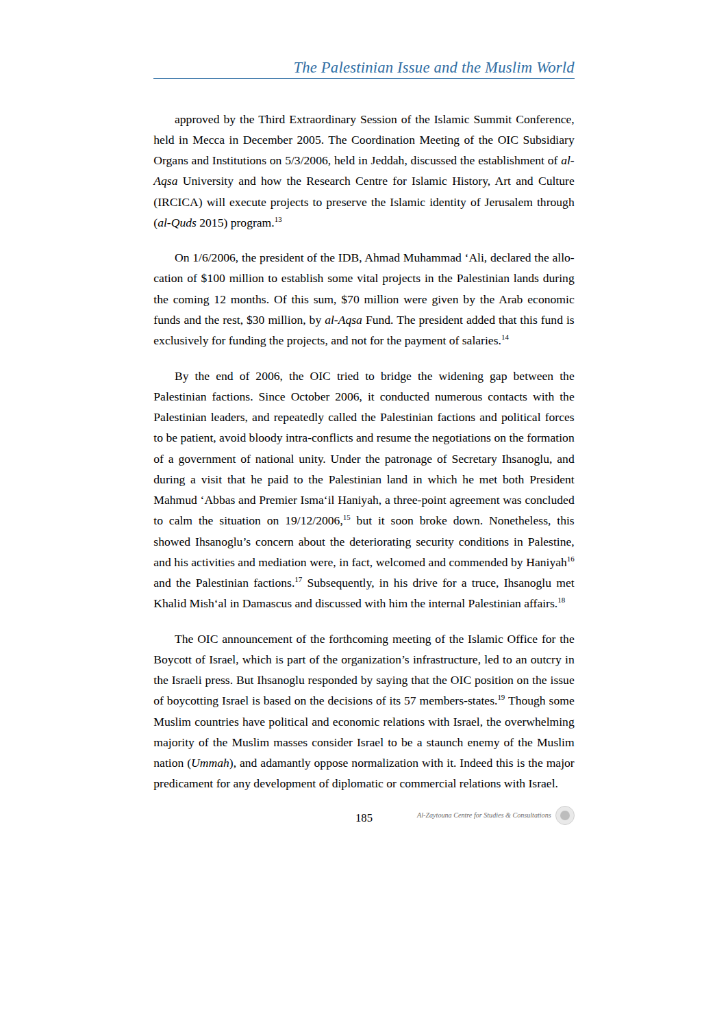The Palestinian Issue and the Muslim World
approved by the Third Extraordinary Session of the Islamic Summit Conference, held in Mecca in December 2005. The Coordination Meeting of the OIC Subsidiary Organs and Institutions on 5/3/2006, held in Jeddah, discussed the establishment of al-Aqsa University and how the Research Centre for Islamic History, Art and Culture (IRCICA) will execute projects to preserve the Islamic identity of Jerusalem through (al-Quds 2015) program.13
On 1/6/2006, the president of the IDB, Ahmad Muhammad ‘Ali, declared the allocation of $100 million to establish some vital projects in the Palestinian lands during the coming 12 months. Of this sum, $70 million were given by the Arab economic funds and the rest, $30 million, by al-Aqsa Fund. The president added that this fund is exclusively for funding the projects, and not for the payment of salaries.14
By the end of 2006, the OIC tried to bridge the widening gap between the Palestinian factions. Since October 2006, it conducted numerous contacts with the Palestinian leaders, and repeatedly called the Palestinian factions and political forces to be patient, avoid bloody intra-conflicts and resume the negotiations on the formation of a government of national unity. Under the patronage of Secretary Ihsanoglu, and during a visit that he paid to the Palestinian land in which he met both President Mahmud ‘Abbas and Premier Isma‘il Haniyah, a three-point agreement was concluded to calm the situation on 19/12/2006,15 but it soon broke down. Nonetheless, this showed Ihsanoglu’s concern about the deteriorating security conditions in Palestine, and his activities and mediation were, in fact, welcomed and commended by Haniyah16 and the Palestinian factions.17 Subsequently, in his drive for a truce, Ihsanoglu met Khalid Mish‘al in Damascus and discussed with him the internal Palestinian affairs.18
The OIC announcement of the forthcoming meeting of the Islamic Office for the Boycott of Israel, which is part of the organization’s infrastructure, led to an outcry in the Israeli press. But Ihsanoglu responded by saying that the OIC position on the issue of boycotting Israel is based on the decisions of its 57 members-states.19 Though some Muslim countries have political and economic relations with Israel, the overwhelming majority of the Muslim masses consider Israel to be a staunch enemy of the Muslim nation (Ummah), and adamantly oppose normalization with it. Indeed this is the major predicament for any development of diplomatic or commercial relations with Israel.
185
Al-Zaytouna Centre for Studies & Consultations